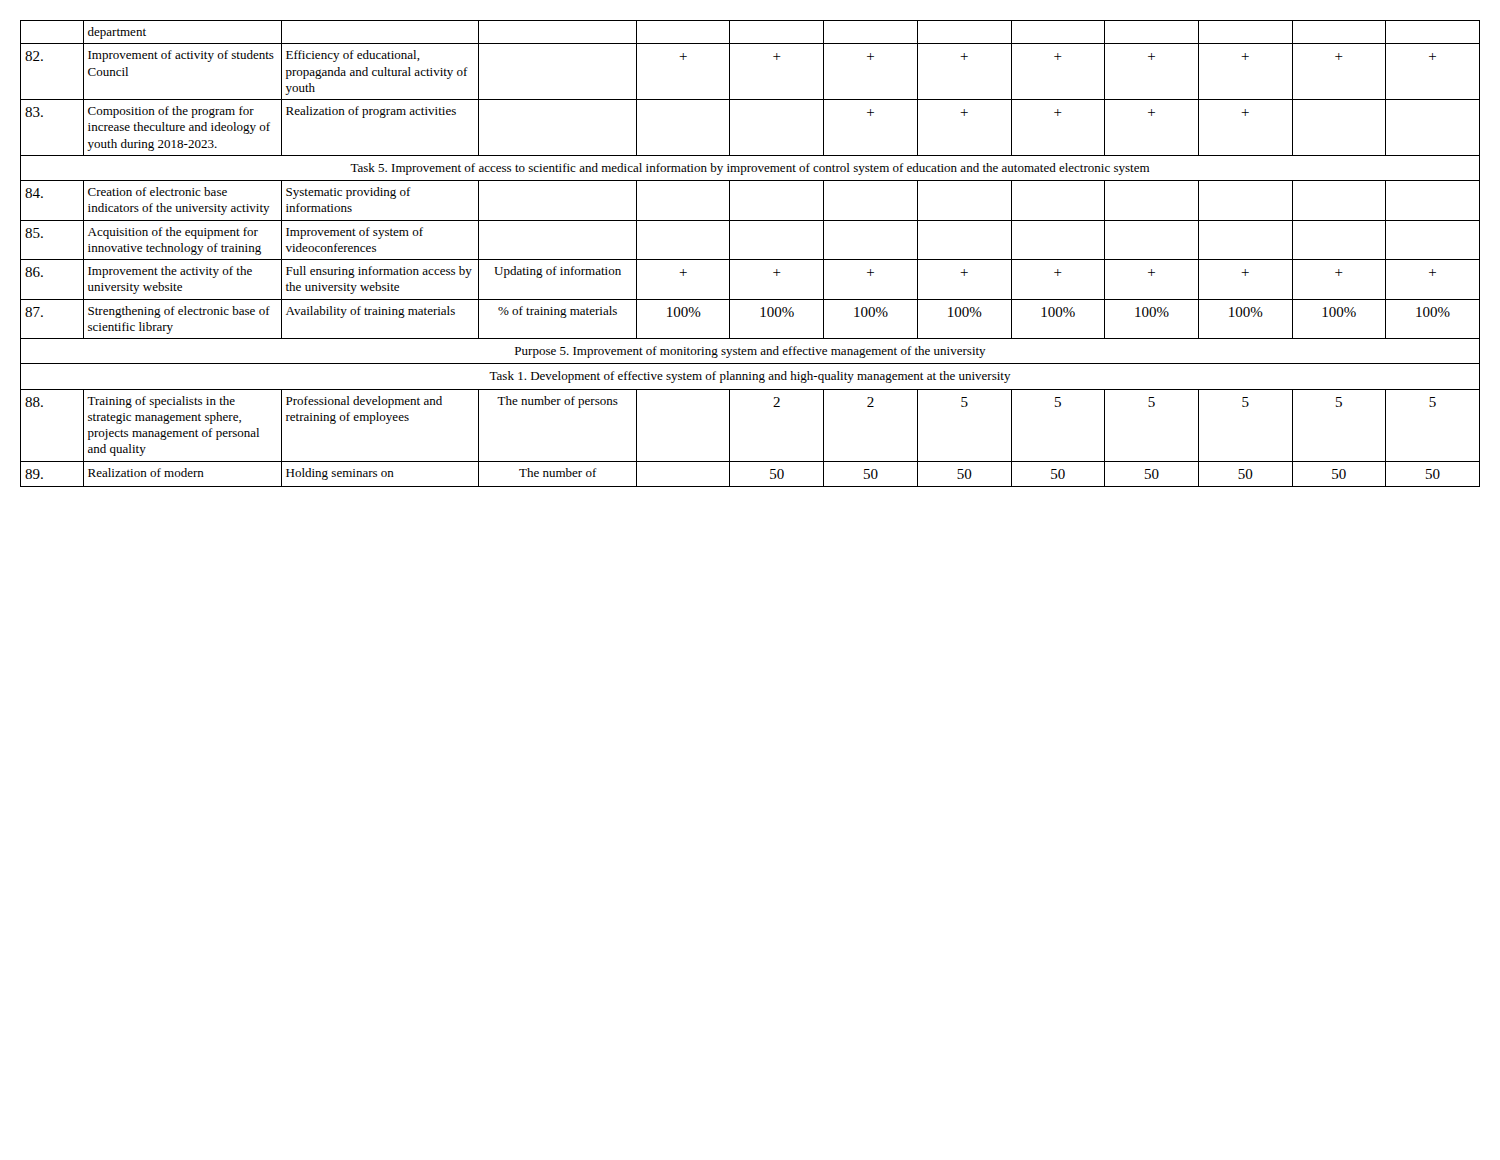| | department | | | | | | | | | | | |
| 82. | Improvement of activity of students Council | Efficiency of educational, propaganda and cultural activity of youth | | + | + | + | + | + | + | + | + | + |
| 83. | Composition of the program for increase theculture and ideology of youth during 2018-2023. | Realization of program activities | | | | + | + | + | + | + | | |
| Task 5. Improvement of access to scientific and medical information by improvement of control system of education and the automated electronic system |
| 84. | Creation of electronic base indicators of the university activity | Systematic providing of informations | | | | | | | | | | |
| 85. | Acquisition of the equipment for innovative technology of training | Improvement of system of videoconferences | | | | | | | | | | |
| 86. | Improvement the activity of the university website | Full ensuring information access by the university website | Updating of information | + | + | + | + | + | + | + | + | + |
| 87. | Strengthening of electronic base of scientific library | Availability of training materials | % of training materials | 100% | 100% | 100% | 100% | 100% | 100% | 100% | 100% | 100% |
| Purpose 5. Improvement of monitoring system and effective management of the university |
| Task 1. Development of effective system of planning and high-quality management at the university |
| 88. | Training of specialists in the strategic management sphere, projects management of personal and quality | Professional development and retraining of employees | The number of persons | | 2 | 2 | 5 | 5 | 5 | 5 | 5 | 5 |
| 89. | Realization of modern | Holding seminars on | The number of | | 50 | 50 | 50 | 50 | 50 | 50 | 50 | 50 |